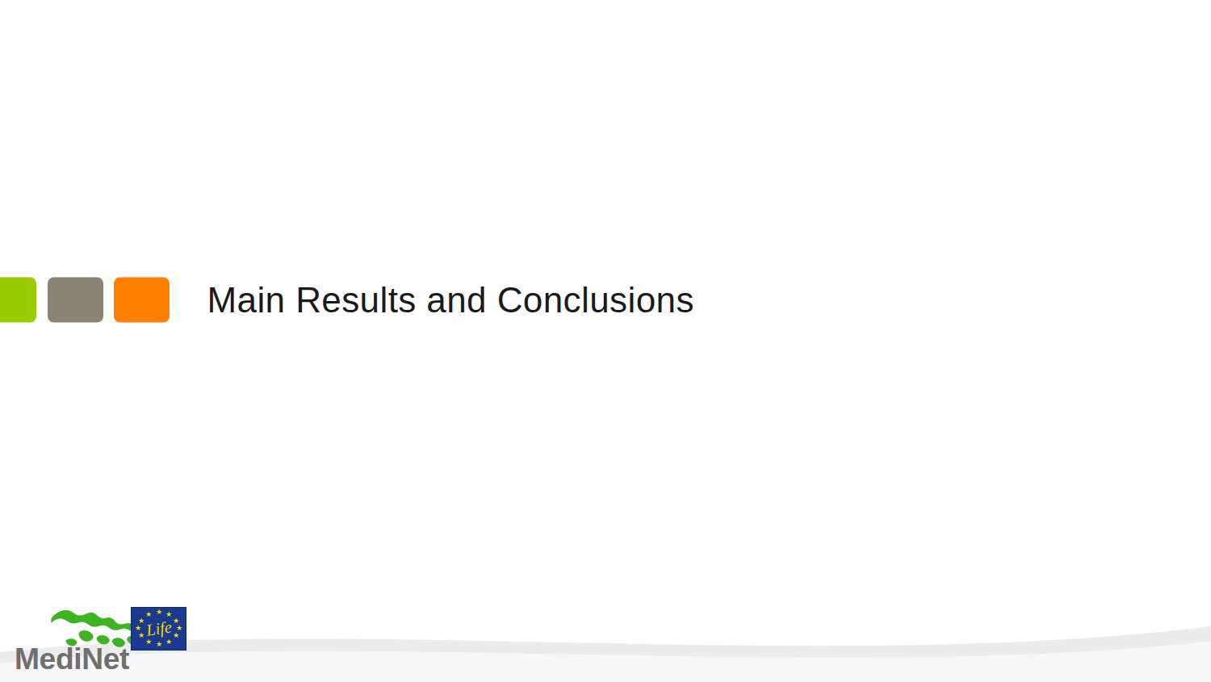Main Results and Conclusions
★ ★ ★ ★ ★ ★ ★ ★ ★ ★ ★ ★
Life
Medi Net